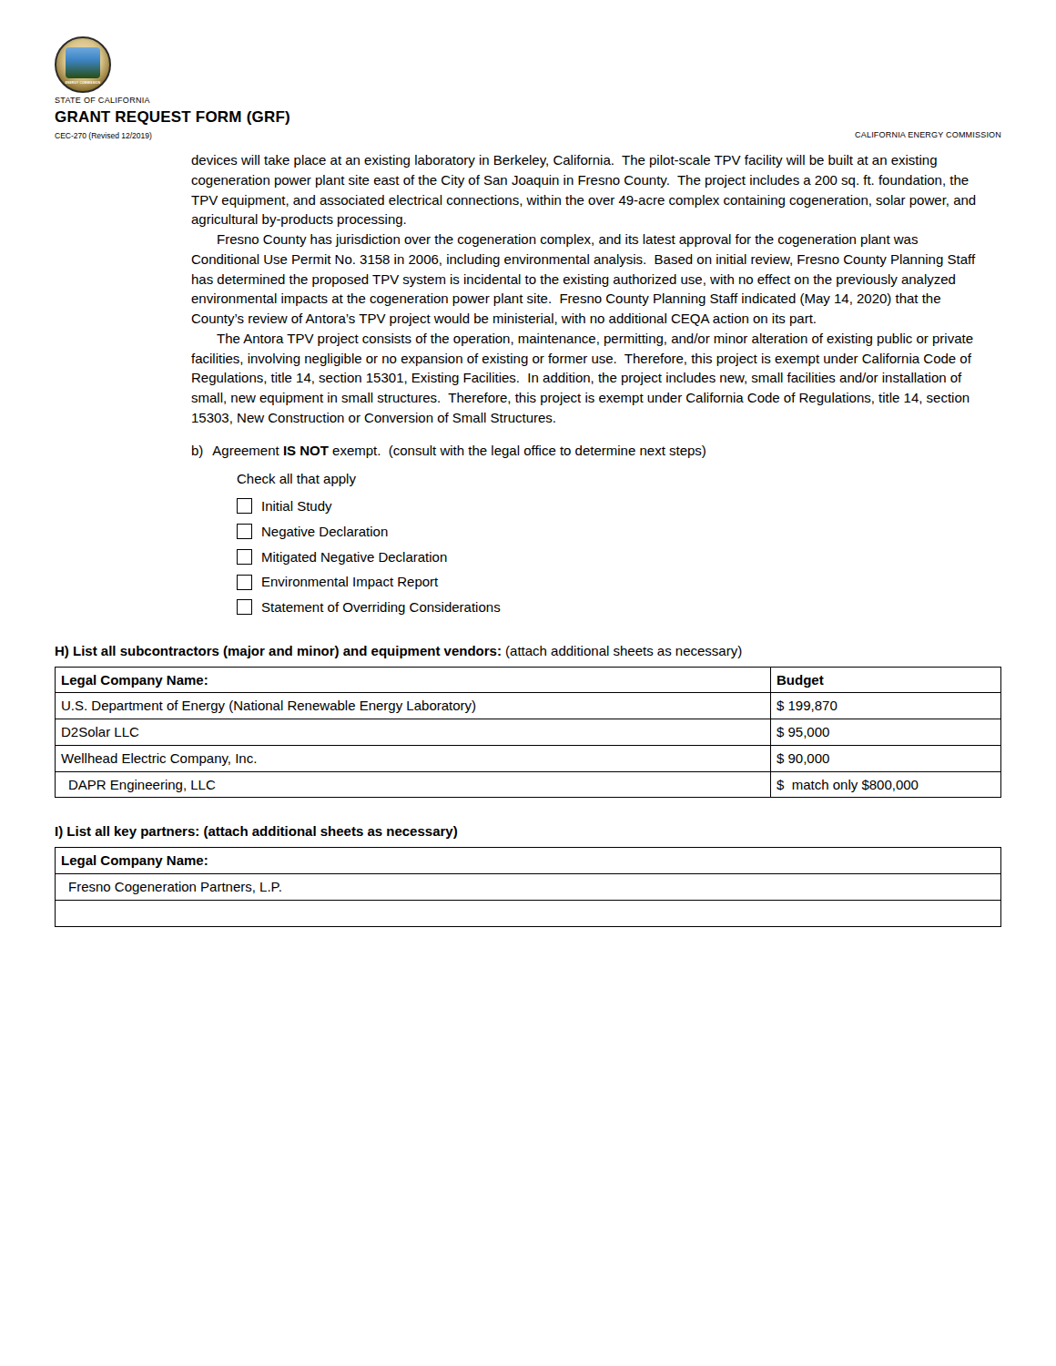STATE OF CALIFORNIA
GRANT REQUEST FORM (GRF)
CEC-270 (Revised 12/2019)
CALIFORNIA ENERGY COMMISSION
devices will take place at an existing laboratory in Berkeley, California. The pilot-scale TPV facility will be built at an existing cogeneration power plant site east of the City of San Joaquin in Fresno County. The project includes a 200 sq. ft. foundation, the TPV equipment, and associated electrical connections, within the over 49-acre complex containing cogeneration, solar power, and agricultural by-products processing.
Fresno County has jurisdiction over the cogeneration complex, and its latest approval for the cogeneration plant was Conditional Use Permit No. 3158 in 2006, including environmental analysis. Based on initial review, Fresno County Planning Staff has determined the proposed TPV system is incidental to the existing authorized use, with no effect on the previously analyzed environmental impacts at the cogeneration power plant site. Fresno County Planning Staff indicated (May 14, 2020) that the County’s review of Antora’s TPV project would be ministerial, with no additional CEQA action on its part.
The Antora TPV project consists of the operation, maintenance, permitting, and/or minor alteration of existing public or private facilities, involving negligible or no expansion of existing or former use. Therefore, this project is exempt under California Code of Regulations, title 14, section 15301, Existing Facilities. In addition, the project includes new, small facilities and/or installation of small, new equipment in small structures. Therefore, this project is exempt under California Code of Regulations, title 14, section 15303, New Construction or Conversion of Small Structures.
b)
Agreement IS NOT exempt. (consult with the legal office to determine next steps)
Check all that apply
Initial Study
Negative Declaration
Mitigated Negative Declaration
Environmental Impact Report
Statement of Overriding Considerations
H) List all subcontractors (major and minor) and equipment vendors: (attach additional sheets as necessary)
| Legal Company Name: | Budget |
| --- | --- |
| U.S. Department of Energy (National Renewable Energy Laboratory) | $ 199,870 |
| D2Solar LLC | $ 95,000 |
| Wellhead Electric Company, Inc. | $ 90,000 |
| DAPR Engineering, LLC | $ match only $800,000 |
I) List all key partners: (attach additional sheets as necessary)
| Legal Company Name: |
| --- |
| Fresno Cogeneration Partners, L.P. |